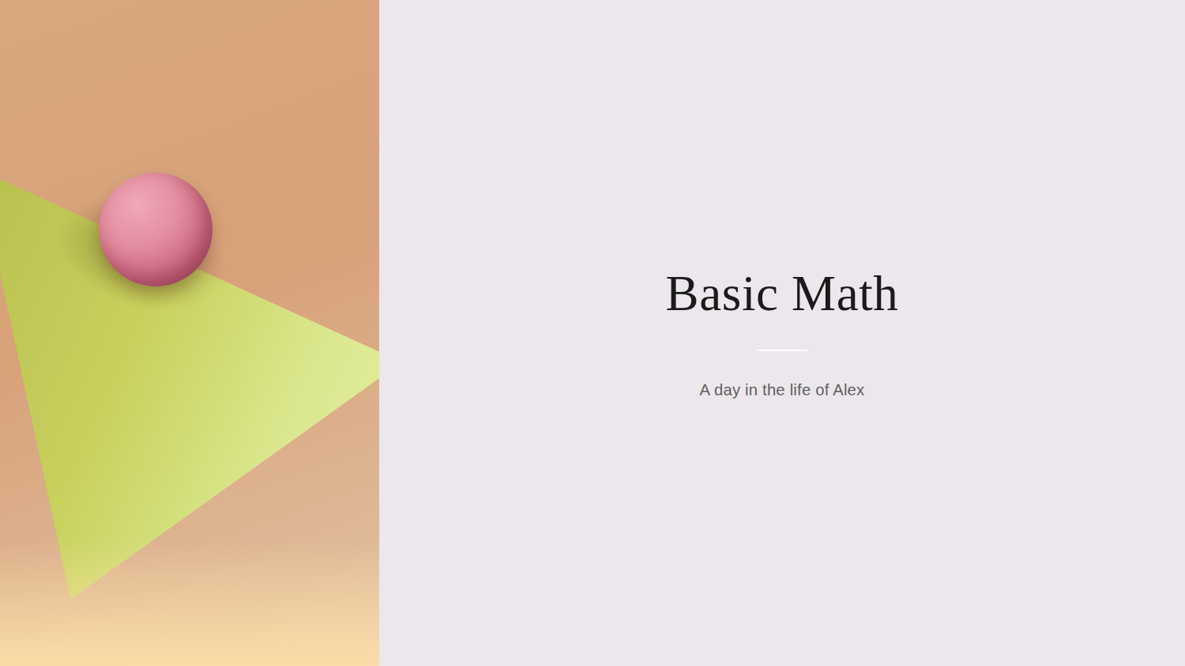Basic Math
A day in the life of Alex